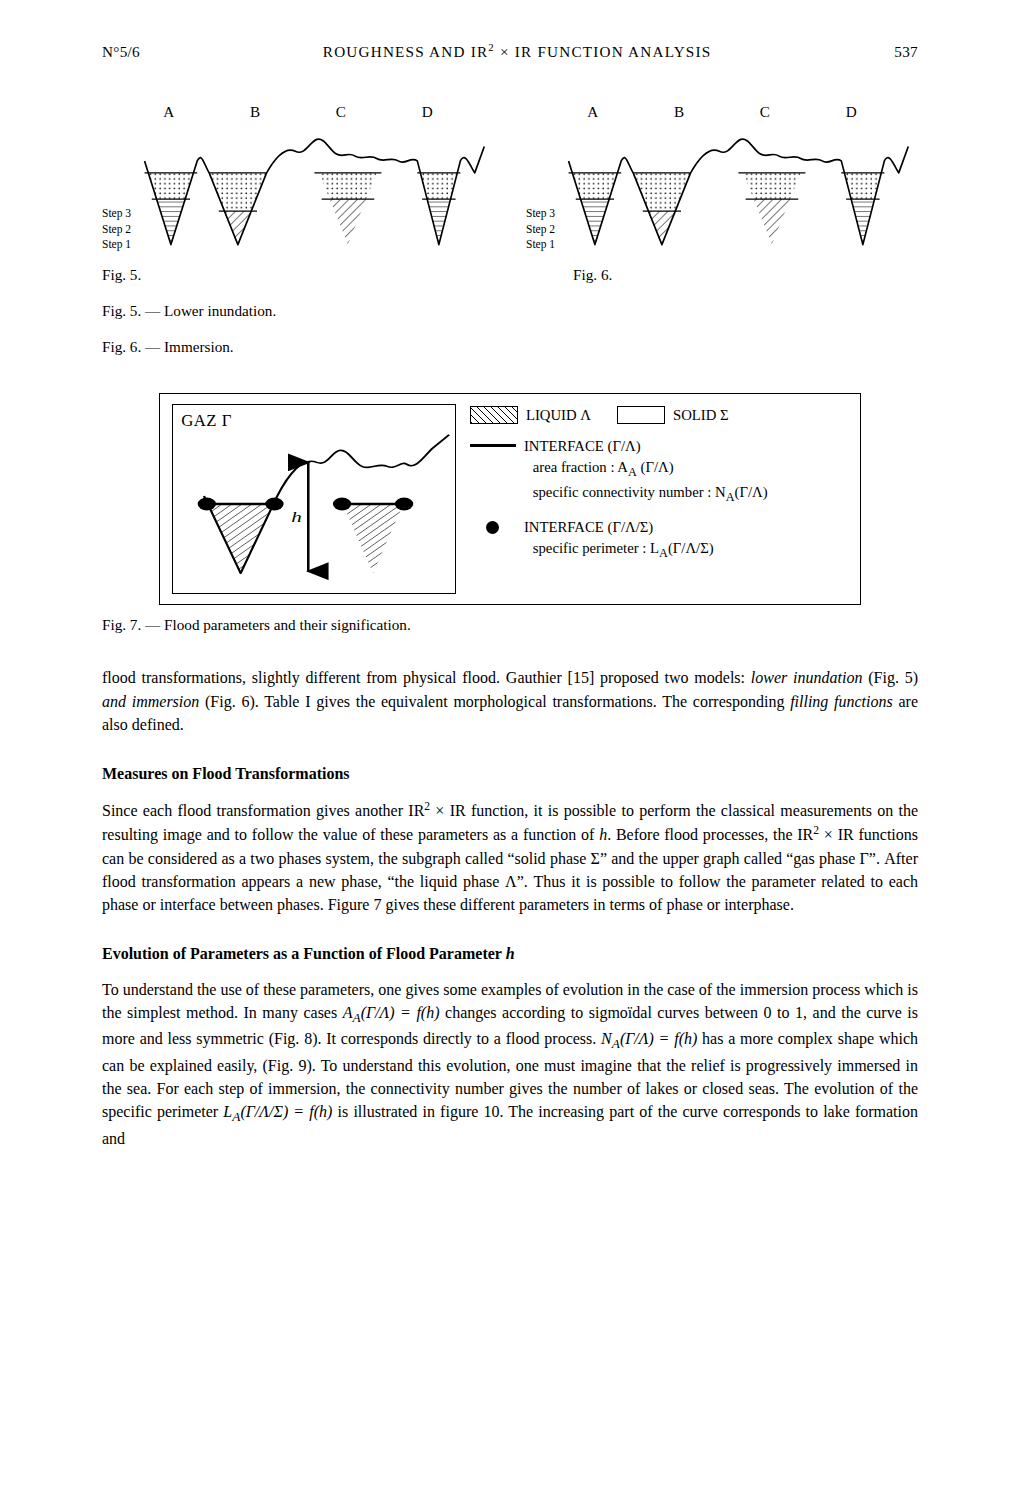N°5/6 ROUGHNESS AND IR2 × IR FUNCTION ANALYSIS 537
ABCD
Step 3
Step 2
Step 1
Fig. 5.
ABCD
Step 3
Step 2
Step 1
Fig. 6.
Fig. 5. — Lower inundation.
Fig. 6. — Immersion.
GAZ Γ h
LIQUID Λ SOLID Σ
INTERFACE (Γ/Λ)
area fraction : AA (Γ/Λ)
specific connectivity number : NA(Γ/Λ)
INTERFACE (Γ/Λ/Σ)
specific perimeter : LA(Γ/Λ/Σ)
Fig. 7. — Flood parameters and their signification.
flood transformations, slightly different from physical flood. Gauthier [15] proposed two models: lower inundation (Fig. 5) and immersion (Fig. 6). Table I gives the equivalent morphological transformations. The corresponding filling functions are also defined.
Measures on Flood Transformations
Since each flood transformation gives another IR2 × IR function, it is possible to perform the classical measurements on the resulting image and to follow the value of these parameters as a function of h. Before flood processes, the IR2 × IR functions can be considered as a two phases system, the subgraph called “solid phase Σ” and the upper graph called “gas phase Γ”. After flood transformation appears a new phase, “the liquid phase Λ”. Thus it is possible to follow the parameter related to each phase or interface between phases. Figure 7 gives these different parameters in terms of phase or interphase.
Evolution of Parameters as a Function of Flood Parameter h
To understand the use of these parameters, one gives some examples of evolution in the case of the immersion process which is the simplest method. In many cases AA(Γ/Λ) = f(h) changes according to sigmoïdal curves between 0 to 1, and the curve is more and less symmetric (Fig. 8). It corresponds directly to a flood process. NA(Γ/Λ) = f(h) has a more complex shape which can be explained easily, (Fig. 9). To understand this evolution, one must imagine that the relief is progressively immersed in the sea. For each step of immersion, the connectivity number gives the number of lakes or closed seas. The evolution of the specific perimeter LA(Γ/Λ/Σ) = f(h) is illustrated in figure 10. The increasing part of the curve corresponds to lake formation and